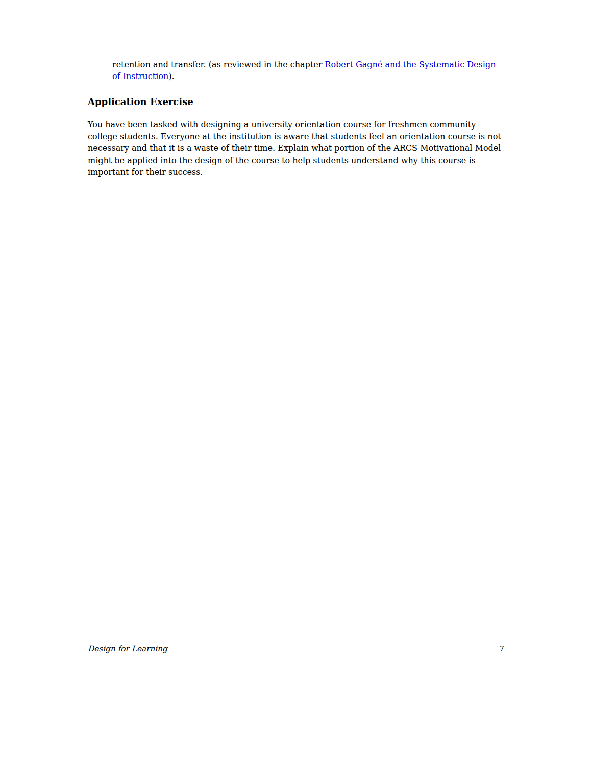retention and transfer. (as reviewed in the chapter Robert Gagné and the Systematic Design of Instruction).
Application Exercise
You have been tasked with designing a university orientation course for freshmen community college students. Everyone at the institution is aware that students feel an orientation course is not necessary and that it is a waste of their time. Explain what portion of the ARCS Motivational Model might be applied into the design of the course to help students understand why this course is important for their success.
Design for Learning 7